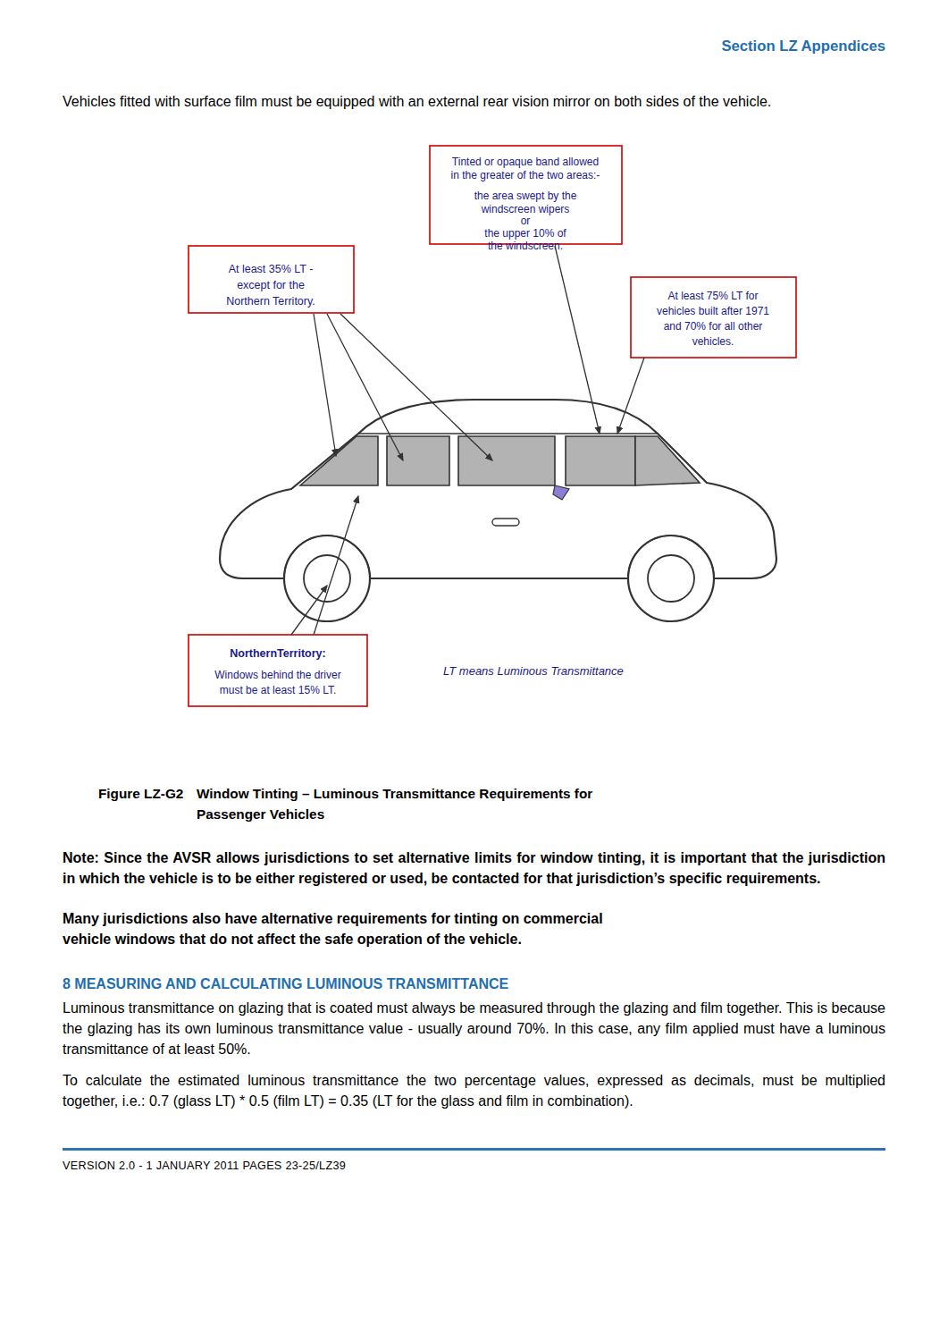Section LZ Appendices
Vehicles fitted with surface film must be equipped with an external rear vision mirror on both sides of the vehicle.
Tinted or opaque band allowed in the greater of the two areas:- the area swept by the windscreen wipers or the upper 10% of the windscreen. At least 35% LT - except for the Northern Territory. At least 75% LT for vehicles built after 1971 and 70% for all other vehicles. NorthernTerritory: Windows behind the driver must be at least 15% LT. LT means Luminous Transmittance
Figure LZ-G2 Window Tinting – Luminous Transmittance Requirements for Passenger Vehicles
Note: Since the AVSR allows jurisdictions to set alternative limits for window tinting, it is important that the jurisdiction in which the vehicle is to be either registered or used, be contacted for that jurisdiction’s specific requirements.
Many jurisdictions also have alternative requirements for tinting on commercial
vehicle windows that do not affect the safe operation of the vehicle.
8 Measuring and Calculating Luminous Transmittance
Luminous transmittance on glazing that is coated must always be measured through the glazing and film together. This is because the glazing has its own luminous transmittance value - usually around 70%. In this case, any film applied must have a luminous transmittance of at least 50%.
To calculate the estimated luminous transmittance the two percentage values, expressed as decimals, must be multiplied together, i.e.: 0.7 (glass LT) * 0.5 (film LT) = 0.35 (LT for the glass and film in combination).
VERSION 2.0 - 1 JANUARY 2011 PAGES 23-25/LZ39